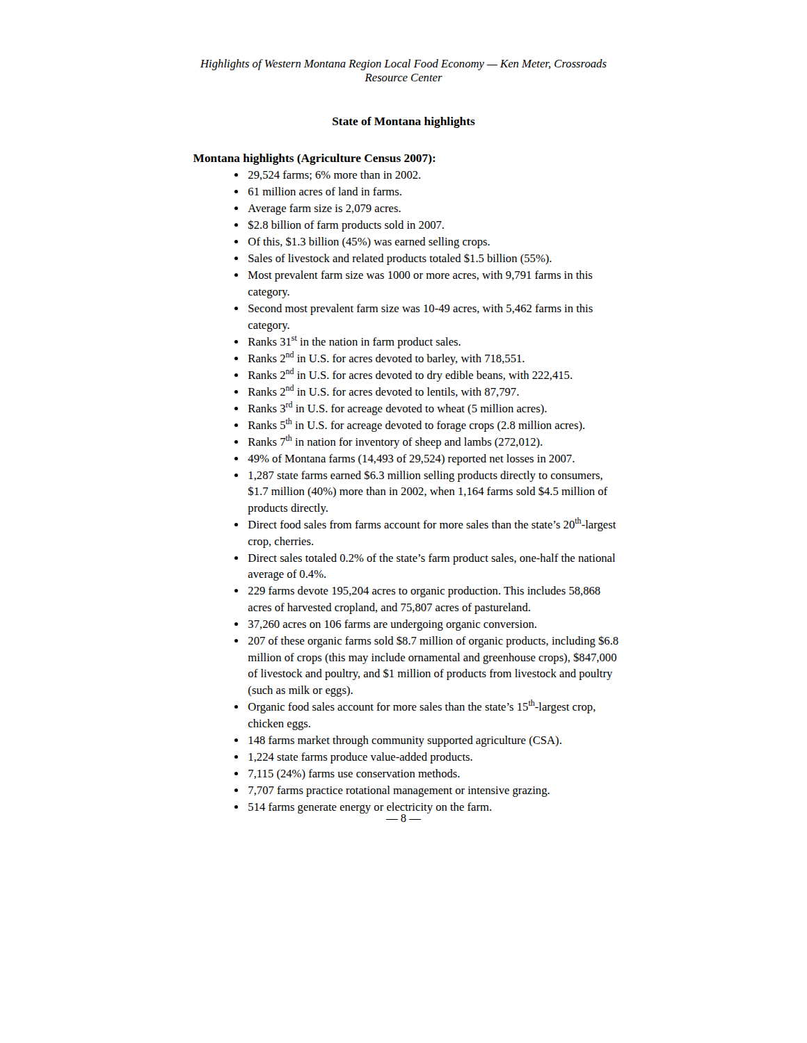Highlights of Western Montana Region Local Food Economy — Ken Meter, Crossroads Resource Center
State of Montana highlights
Montana highlights (Agriculture Census 2007):
29,524 farms; 6% more than in 2002.
61 million acres of land in farms.
Average farm size is 2,079 acres.
$2.8 billion of farm products sold in 2007.
Of this, $1.3 billion (45%) was earned selling crops.
Sales of livestock and related products totaled $1.5 billion (55%).
Most prevalent farm size was 1000 or more acres, with 9,791 farms in this category.
Second most prevalent farm size was 10-49 acres, with 5,462 farms in this category.
Ranks 31st in the nation in farm product sales.
Ranks 2nd in U.S. for acres devoted to barley, with 718,551.
Ranks 2nd in U.S. for acres devoted to dry edible beans, with 222,415.
Ranks 2nd in U.S. for acres devoted to lentils, with 87,797.
Ranks 3rd in U.S. for acreage devoted to wheat (5 million acres).
Ranks 5th in U.S. for acreage devoted to forage crops (2.8 million acres).
Ranks 7th in nation for inventory of sheep and lambs (272,012).
49% of Montana farms (14,493 of 29,524) reported net losses in 2007.
1,287 state farms earned $6.3 million selling products directly to consumers, $1.7 million (40%) more than in 2002, when 1,164 farms sold $4.5 million of products directly.
Direct food sales from farms account for more sales than the state’s 20th-largest crop, cherries.
Direct sales totaled 0.2% of the state’s farm product sales, one-half the national average of 0.4%.
229 farms devote 195,204 acres to organic production. This includes 58,868 acres of harvested cropland, and 75,807 acres of pastureland.
37,260 acres on 106 farms are undergoing organic conversion.
207 of these organic farms sold $8.7 million of organic products, including $6.8 million of crops (this may include ornamental and greenhouse crops), $847,000 of livestock and poultry, and $1 million of products from livestock and poultry (such as milk or eggs).
Organic food sales account for more sales than the state’s 15th-largest crop, chicken eggs.
148 farms market through community supported agriculture (CSA).
1,224 state farms produce value-added products.
7,115 (24%) farms use conservation methods.
7,707 farms practice rotational management or intensive grazing.
514 farms generate energy or electricity on the farm.
— 8 —